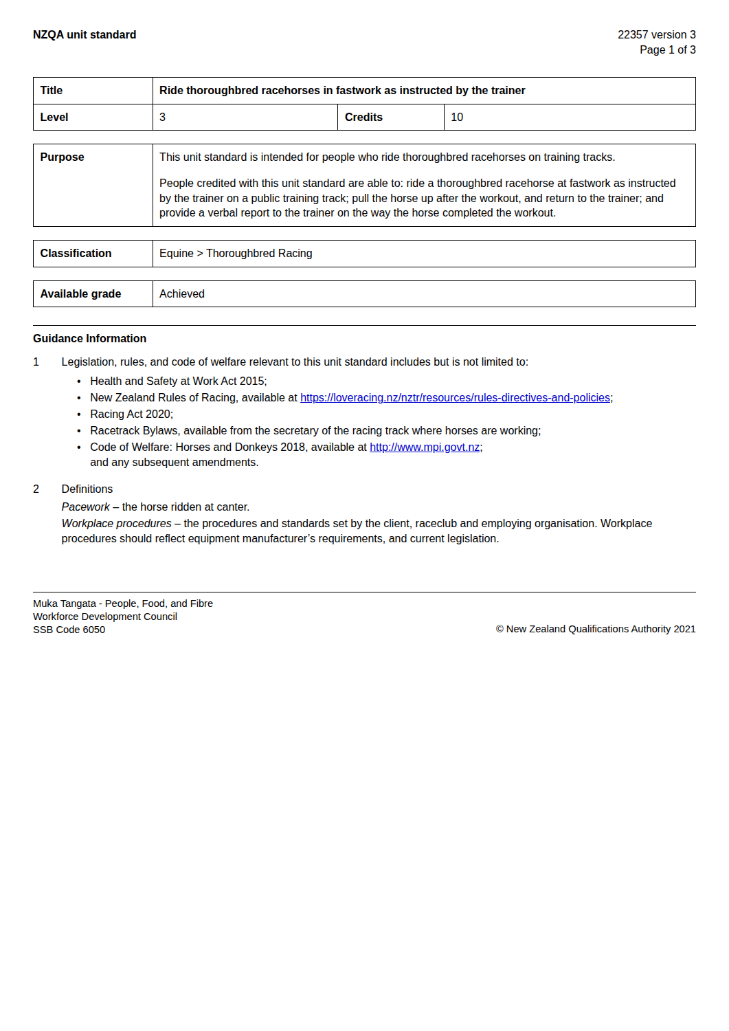NZQA unit standard
22357 version 3
Page 1 of 3
| Title | Ride thoroughbred racehorses in fastwork as instructed by the trainer |
| Level | 3 | Credits | 10 |
| Purpose | This unit standard is intended for people who ride thoroughbred racehorses on training tracks. People credited with this unit standard are able to: ride a thoroughbred racehorse at fastwork as instructed by the trainer on a public training track; pull the horse up after the workout, and return to the trainer; and provide a verbal report to the trainer on the way the horse completed the workout. |
| Classification | Equine > Thoroughbred Racing |
| Available grade | Achieved |
Guidance Information
Legislation, rules, and code of welfare relevant to this unit standard includes but is not limited to:
Health and Safety at Work Act 2015;
New Zealand Rules of Racing, available at https://loveracing.nz/nztr/resources/rules-directives-and-policies;
Racing Act 2020;
Racetrack Bylaws, available from the secretary of the racing track where horses are working;
Code of Welfare: Horses and Donkeys 2018, available at http://www.mpi.govt.nz;
and any subsequent amendments.
Definitions
Pacework – the horse ridden at canter.
Workplace procedures – the procedures and standards set by the client, raceclub and employing organisation. Workplace procedures should reflect equipment manufacturer’s requirements, and current legislation.
Muka Tangata - People, Food, and Fibre
Workforce Development Council
SSB Code 6050
© New Zealand Qualifications Authority 2021